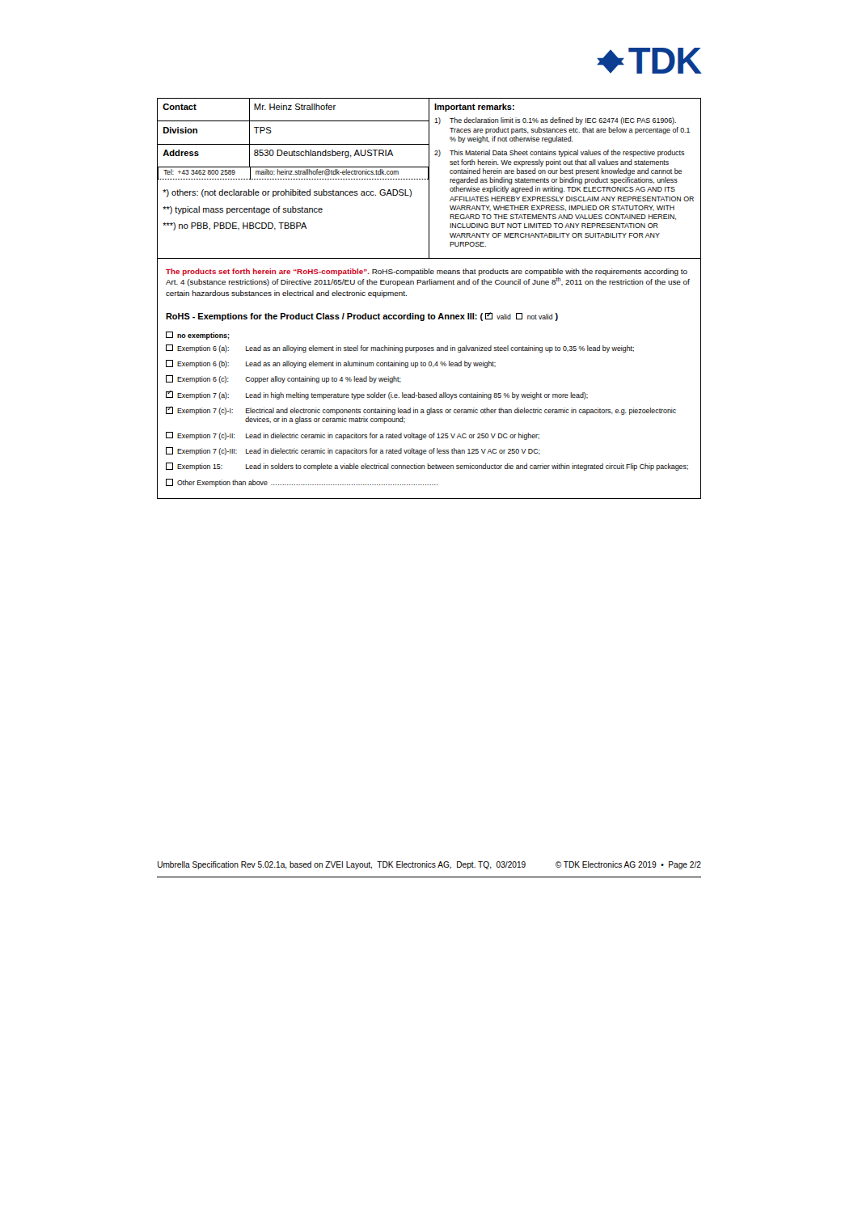TDK
| Contact | Mr. Heinz Strallhofer | Important remarks: / 1) / The declaration limit is 0.1% as defined by IEC 62474 (IEC PAS 61906). Traces are product parts, substances etc. that are below a percentage of 0.1 % by weight, if not otherwise regulated. / / 2) / This Material Data Sheet contains typical values of the respective products set forth herein. We expressly point out that all values and statements contained herein are based on our best present knowledge and cannot be regarded as binding statements or binding product specifications, unless otherwise explicitly agreed in writing. TDK ELECTRONICS AG AND ITS AFFILIATES HEREBY EXPRESSLY DISCLAIM ANY REPRESENTATION OR WARRANTY, WHETHER EXPRESS, IMPLIED OR STATUTORY, WITH REGARD TO THE STATEMENTS AND VALUES CONTAINED HEREIN, INCLUDING BUT NOT LIMITED TO ANY REPRESENTATION OR WARRANTY OF MERCHANTABILITY OR SUITABILITY FOR ANY PURPOSE. / |
| Division | TPS |
| Address | 8530 Deutschlandsberg, AUSTRIA |
| / Tel: +43 3462 800 2589 / mailto: heinz.strallhofer@tdk-electronics.tdk.com / *) others: (not declarable or prohibited substances acc. GADSL) **) typical mass percentage of substance ***) no PBB, PBDE, HBCDD, TBBPA |
The products set forth herein are “RoHS-compatible”. RoHS-compatible means that products are compatible with the requirements according to Art. 4 (substance restrictions) of Directive 2011/65/EU of the European Parliament and of the Council of June 8th, 2011 on the restriction of the use of certain hazardous substances in electrical and electronic equipment.
RoHS - Exemptions for the Product Class / Product according to Annex III: ( valid not valid )
no exemptions;
Exemption 6 (a): Lead as an alloying element in steel for machining purposes and in galvanized steel containing up to 0,35 % lead by weight;
Exemption 6 (b): Lead as an alloying element in aluminum containing up to 0,4 % lead by weight;
Exemption 6 (c): Copper alloy containing up to 4 % lead by weight;
Exemption 7 (a): Lead in high melting temperature type solder (i.e. lead-based alloys containing 85 % by weight or more lead);
Exemption 7 (c)-I: Electrical and electronic components containing lead in a glass or ceramic other than dielectric ceramic in capacitors, e.g. piezoelectronic devices, or in a glass or ceramic matrix compound;
Exemption 7 (c)-II: Lead in dielectric ceramic in capacitors for a rated voltage of 125 V AC or 250 V DC or higher;
Exemption 7 (c)-III: Lead in dielectric ceramic in capacitors for a rated voltage of less than 125 V AC or 250 V DC;
Exemption 15: Lead in solders to complete a viable electrical connection between semiconductor die and carrier within integrated circuit Flip Chip packages;
Other Exemption than above .........................................................................
Umbrella Specification Rev 5.02.1a, based on ZVEI Layout, TDK Electronics AG, Dept. TQ, 03/2019
© TDK Electronics AG 2019 • Page 2/2